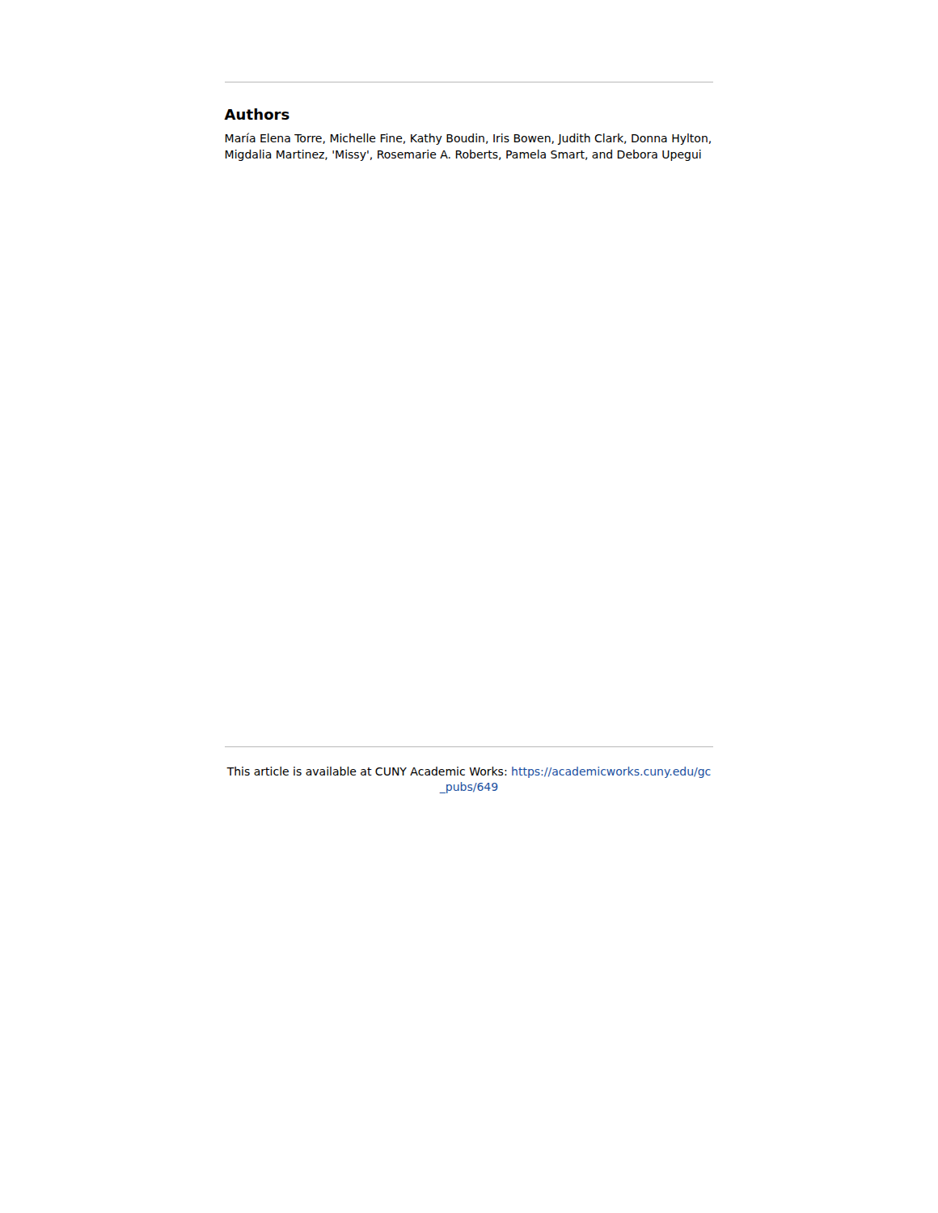Authors
María Elena Torre, Michelle Fine, Kathy Boudin, Iris Bowen, Judith Clark, Donna Hylton, Migdalia Martinez, 'Missy', Rosemarie A. Roberts, Pamela Smart, and Debora Upegui
This article is available at CUNY Academic Works: https://academicworks.cuny.edu/gc_pubs/649